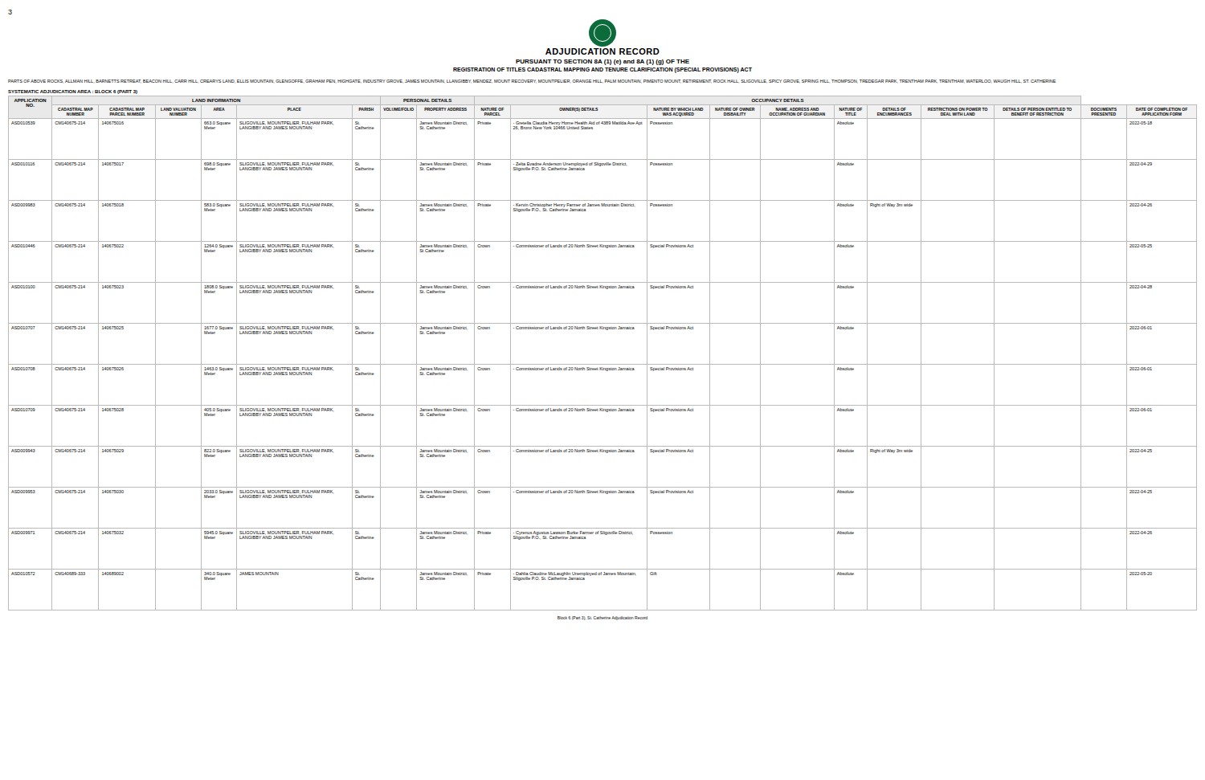3
ADJUDICATION RECORD
PURSUANT TO SECTION 8A (1) (e) and 8A (1) (g) OF THE
REGISTRATION OF TITLES CADASTRAL MAPPING AND TENURE CLARIFICATION (SPECIAL PROVISIONS) ACT
PARTS OF ABOVE ROCKS, ALLMAN HILL, BARNETTS RETREAT, BEACON HILL, CARR HILL, CREARYS LAND, ELLIS MOUNTAIN, GLENGOFFE, GRAHAM PEN, HIGHGATE, INDUSTRY GROVE, JAMES MOUNTAIN, LLANGIBBY, MENDEZ, MOUNT RECOVERY, MOUNTPELIER, ORANGE HILL, PALM MOUNTAIN, PIMENTO MOUNT, RETIREMENT, ROCK HALL, SLIGOVILLE, SPICY GROVE, SPRING HILL, THOMPSON, TREDEGAR PARK, TRENTHAM PARK, TRENTHAM, WATERLOO, WAUGH HILL, ST. CATHERINE
SYSTEMATIC ADJUDICATION AREA : BLOCK 6 (PART 3)
| APPLICATION NO. | LAND INFORMATION | PERSONAL DETAILS | OCCUPANCY DETAILS |
| --- | --- | --- | --- |
| CADASTRAL MAP NUMBER | CADASTRAL MAP PARCEL NUMBER | LAND VALUATION NUMBER | AREA | PLACE | PARISH | VOLUME/FOLIO | PROPERTY ADDRESS | NATURE OF PARCEL | OWNER(S) DETAILS | NATURE BY WHICH LAND WAS ACQUIRED | NATURE OF OWNER DISBAILITY | NAME, ADDRESS AND OCCUPATION OF GUARDIAN | NATURE OF TITLE | DETAILS OF ENCUMBRANCES | RESTRICTIONS ON POWER TO DEAL WITH LAND | DETAILS OF PERSON ENTITLED TO BENEFIT OF RESTRICTION | DOCUMENTS PRESENTED | DATE OF COMPLETION OF APPLICATION FORM |
| ASD010539 | CM140675-214 | 140675016 | | 663.0 Square Meter | SLIGOVILLE, MOUNTPELIER, FULHAM PARK, LANGIBBY AND JAMES MOUNTAIN | St. Catherine | | James Mountain District, St. Catherine | Private | - Gretella Claudia Henry Home Health Aid of 4389 Matilda Ave Apt 26, Bronx New York 10466 United States | Possession | | | Absolute | | | | | 2022-05-18 |
| ASD010116 | CM140675-214 | 140675017 | | 698.0 Square Meter | SLIGOVILLE, MOUNTPELIER, FULHAM PARK, LANGIBBY AND JAMES MOUNTAIN | St. Catherine | | James Mountain District, St. Catherine | Private | - Zelta Evadne Anderson Unemployed of Sligoville District, Sligoville P.O. St. Catherine Jamaica | Possession | | | Absolute | | | | | 2022-04-29 |
| ASD009983 | CM140675-214 | 140675018 | | 583.0 Square Meter | SLIGOVILLE, MOUNTPELIER, FULHAM PARK, LANGIBBY AND JAMES MOUNTAIN | St. Catherine | | James Mountain District, St. Catherine | Private | - Kervin Christopher Henry Farmer of James Mountain District, Sligoville P.O., St. Catherine Jamaica | Possession | | | Absolute | Right of Way 3m wide | | | | 2022-04-26 |
| ASD010446 | CM140675-214 | 140675022 | | 1264.0 Square Meter | SLIGOVILLE, MOUNTPELIER, FULHAM PARK, LANGIBBY AND JAMES MOUNTAIN | St. Catherine | | James Mountain District, St Catherine | Crown | - Commissioner of Lands of 20 North Street Kingston Jamaica | Special Provisions Act | | | Absolute | | | | | 2022-05-25 |
| ASD010100 | CM140675-214 | 140675023 | | 1808.0 Square Meter | SLIGOVILLE, MOUNTPELIER, FULHAM PARK, LANGIBBY AND JAMES MOUNTAIN | St. Catherine | | James Mountain District, St. Catherine | Crown | - Commissioner of Lands of 20 North Street Kingston Jamaica | Special Provisions Act | | | Absolute | | | | | 2022-04-28 |
| ASD010707 | CM140675-214 | 140675025 | | 1677.0 Square Meter | SLIGOVILLE, MOUNTPELIER, FULHAM PARK, LANGIBBY AND JAMES MOUNTAIN | St. Catherine | | James Mountain District, St. Catherine | Crown | - Commissioner of Lands of 20 North Street Kingston Jamaica | Special Provisions Act | | | Absolute | | | | | 2022-06-01 |
| ASD010708 | CM140675-214 | 140675026 | | 1463.0 Square Meter | SLIGOVILLE, MOUNTPELIER, FULHAM PARK, LANGIBBY AND JAMES MOUNTAIN | St. Catherine | | James Mountain District, St. Catherine | Crown | - Commissioner of Lands of 20 North Street Kingston Jamaica | Special Provisions Act | | | Absolute | | | | | 2022-06-01 |
| ASD010709 | CM140675-214 | 140675028 | | 405.0 Square Meter | SLIGOVILLE, MOUNTPELIER, FULHAM PARK, LANGIBBY AND JAMES MOUNTAIN | St. Catherine | | James Mountain District, St. Catherine | Crown | - Commissioner of Lands of 20 North Street Kingston Jamaica | Special Provisions Act | | | Absolute | | | | | 2022-06-01 |
| ASD009943 | CM140675-214 | 140675029 | | 822.0 Square Meter | SLIGOVILLE, MOUNTPELIER, FULHAM PARK, LANGIBBY AND JAMES MOUNTAIN | St. Catherine | | James Mountain District, St. Catherine | Crown | - Commissioner of Lands of 20 North Street Kingston Jamaica | Special Provisions Act | | | Absolute | Right of Way 3m wide | | | | 2022-04-25 |
| ASD009953 | CM140675-214 | 140675030 | | 2033.0 Square Meter | SLIGOVILLE, MOUNTPELIER, FULHAM PARK, LANGIBBY AND JAMES MOUNTAIN | St. Catherine | | James Mountain District, St. Catherine | Crown | - Commissioner of Lands of 20 North Street Kingston Jamaica | Special Provisions Act | | | Absolute | | | | | 2022-04-25 |
| ASD009971 | CM140675-214 | 140675032 | | 5945.0 Square Meter | SLIGOVILLE, MOUNTPELIER, FULHAM PARK, LANGIBBY AND JAMES MOUNTAIN | St. Catherine | | James Mountain District, St. Catherine | Private | - Cyrenus Agustus Lawson Burke Farmer of Sligoville District, Sligoville P.O., St. Catherine Jamaica | Possession | | | Absolute | | | | | 2022-04-26 |
| ASD010572 | CM140689-333 | 140689002 | | 340.0 Square Meter | JAMES MOUNTAIN | St. Catherine | | James Mountain District, St. Catherine | Private | - Dahlia Claudine McLaughlin Unemployed of James Mountain, Sligoville P.O. St. Catherine Jamaica | Gift | | | Absolute | | | | | 2022-05-20 |
Block 6 (Part 3), St. Catherine Adjudication Record